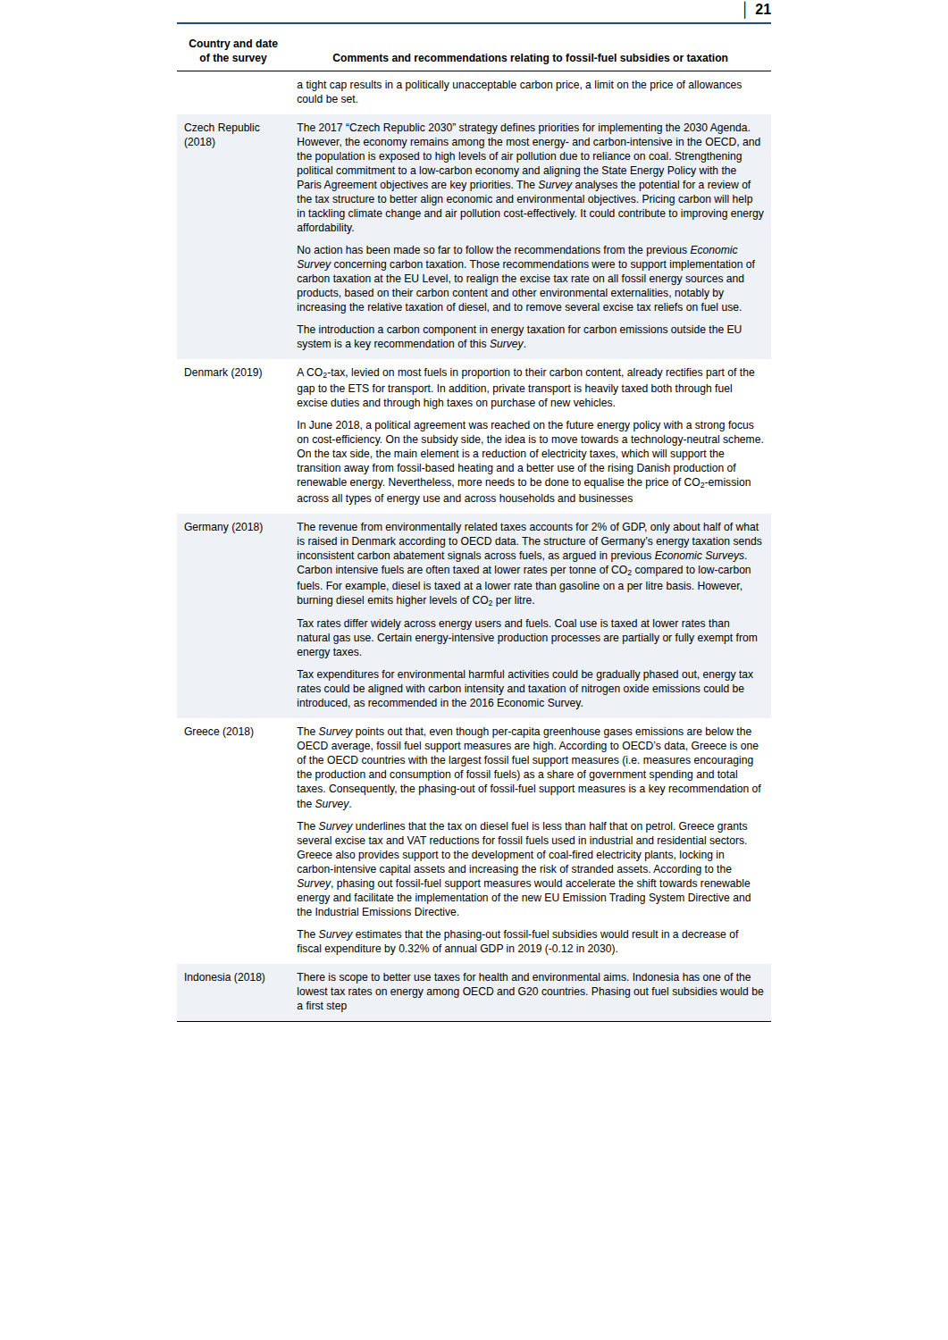│21
| Country and date of the survey | Comments and recommendations relating to fossil-fuel subsidies or taxation |
| --- | --- |
| | a tight cap results in a politically unacceptable carbon price, a limit on the price of allowances could be set. |
| Czech Republic (2018) | The 2017 “Czech Republic 2030” strategy defines priorities for implementing the 2030 Agenda. However, the economy remains among the most energy- and carbon-intensive in the OECD, and the population is exposed to high levels of air pollution due to reliance on coal. Strengthening political commitment to a low-carbon economy and aligning the State Energy Policy with the Paris Agreement objectives are key priorities. The Survey analyses the potential for a review of the tax structure to better align economic and environmental objectives. Pricing carbon will help in tackling climate change and air pollution cost-effectively. It could contribute to improving energy affordability. No action has been made so far to follow the recommendations from the previous Economic Survey concerning carbon taxation. Those recommendations were to support implementation of carbon taxation at the EU Level, to realign the excise tax rate on all fossil energy sources and products, based on their carbon content and other environmental externalities, notably by increasing the relative taxation of diesel, and to remove several excise tax reliefs on fuel use. The introduction a carbon component in energy taxation for carbon emissions outside the EU system is a key recommendation of this Survey . |
| Denmark (2019) | A CO 2 -tax, levied on most fuels in proportion to their carbon content, already rectifies part of the gap to the ETS for transport. In addition, private transport is heavily taxed both through fuel excise duties and through high taxes on purchase of new vehicles. In June 2018, a political agreement was reached on the future energy policy with a strong focus on cost-efficiency. On the subsidy side, the idea is to move towards a technology-neutral scheme. On the tax side, the main element is a reduction of electricity taxes, which will support the transition away from fossil-based heating and a better use of the rising Danish production of renewable energy. Nevertheless, more needs to be done to equalise the price of CO 2 -emission across all types of energy use and across households and businesses |
| Germany (2018) | The revenue from environmentally related taxes accounts for 2% of GDP, only about half of what is raised in Denmark according to OECD data. The structure of Germany’s energy taxation sends inconsistent carbon abatement signals across fuels, as argued in previous Economic Surveys . Carbon intensive fuels are often taxed at lower rates per tonne of CO 2 compared to low-carbon fuels. For example, diesel is taxed at a lower rate than gasoline on a per litre basis. However, burning diesel emits higher levels of CO 2 per litre. Tax rates differ widely across energy users and fuels. Coal use is taxed at lower rates than natural gas use. Certain energy-intensive production processes are partially or fully exempt from energy taxes. Tax expenditures for environmental harmful activities could be gradually phased out, energy tax rates could be aligned with carbon intensity and taxation of nitrogen oxide emissions could be introduced, as recommended in the 2016 Economic Survey. |
| Greece (2018) | The Survey points out that, even though per-capita greenhouse gases emissions are below the OECD average, fossil fuel support measures are high. According to OECD’s data, Greece is one of the OECD countries with the largest fossil fuel support measures (i.e. measures encouraging the production and consumption of fossil fuels) as a share of government spending and total taxes. Consequently, the phasing-out of fossil-fuel support measures is a key recommendation of the Survey . The Survey underlines that the tax on diesel fuel is less than half that on petrol. Greece grants several excise tax and VAT reductions for fossil fuels used in industrial and residential sectors. Greece also provides support to the development of coal-fired electricity plants, locking in carbon-intensive capital assets and increasing the risk of stranded assets. According to the Survey , phasing out fossil-fuel support measures would accelerate the shift towards renewable energy and facilitate the implementation of the new EU Emission Trading System Directive and the Industrial Emissions Directive. The Survey estimates that the phasing-out fossil-fuel subsidies would result in a decrease of fiscal expenditure by 0.32% of annual GDP in 2019 (-0.12 in 2030). |
| Indonesia (2018) | There is scope to better use taxes for health and environmental aims. Indonesia has one of the lowest tax rates on energy among OECD and G20 countries. Phasing out fuel subsidies would be a first step |